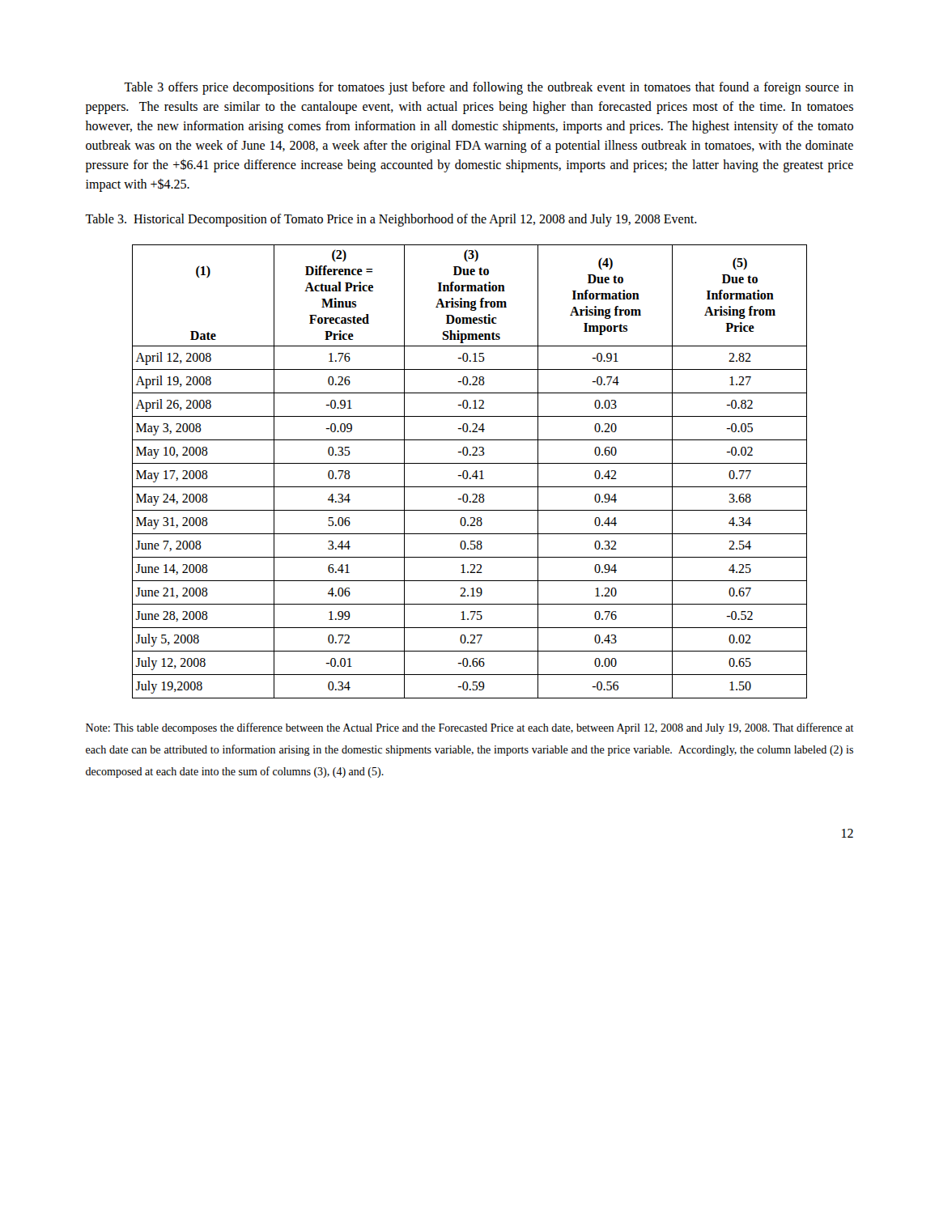Table 3 offers price decompositions for tomatoes just before and following the outbreak event in tomatoes that found a foreign source in peppers. The results are similar to the cantaloupe event, with actual prices being higher than forecasted prices most of the time. In tomatoes however, the new information arising comes from information in all domestic shipments, imports and prices. The highest intensity of the tomato outbreak was on the week of June 14, 2008, a week after the original FDA warning of a potential illness outbreak in tomatoes, with the dominate pressure for the +$6.41 price difference increase being accounted by domestic shipments, imports and prices; the latter having the greatest price impact with +$4.25.
Table 3. Historical Decomposition of Tomato Price in a Neighborhood of the April 12, 2008 and July 19, 2008 Event.
| (1) Date | (2) Difference = Actual Price Minus Forecasted Price | (3) Due to Information Arising from Domestic Shipments | (4) Due to Information Arising from Imports | (5) Due to Information Arising from Price |
| --- | --- | --- | --- | --- |
| April 12, 2008 | 1.76 | -0.15 | -0.91 | 2.82 |
| April 19, 2008 | 0.26 | -0.28 | -0.74 | 1.27 |
| April 26, 2008 | -0.91 | -0.12 | 0.03 | -0.82 |
| May 3, 2008 | -0.09 | -0.24 | 0.20 | -0.05 |
| May 10, 2008 | 0.35 | -0.23 | 0.60 | -0.02 |
| May 17, 2008 | 0.78 | -0.41 | 0.42 | 0.77 |
| May 24, 2008 | 4.34 | -0.28 | 0.94 | 3.68 |
| May 31, 2008 | 5.06 | 0.28 | 0.44 | 4.34 |
| June 7, 2008 | 3.44 | 0.58 | 0.32 | 2.54 |
| June 14, 2008 | 6.41 | 1.22 | 0.94 | 4.25 |
| June 21, 2008 | 4.06 | 2.19 | 1.20 | 0.67 |
| June 28, 2008 | 1.99 | 1.75 | 0.76 | -0.52 |
| July 5, 2008 | 0.72 | 0.27 | 0.43 | 0.02 |
| July 12, 2008 | -0.01 | -0.66 | 0.00 | 0.65 |
| July 19,2008 | 0.34 | -0.59 | -0.56 | 1.50 |
Note: This table decomposes the difference between the Actual Price and the Forecasted Price at each date, between April 12, 2008 and July 19, 2008. That difference at each date can be attributed to information arising in the domestic shipments variable, the imports variable and the price variable. Accordingly, the column labeled (2) is decomposed at each date into the sum of columns (3), (4) and (5).
12